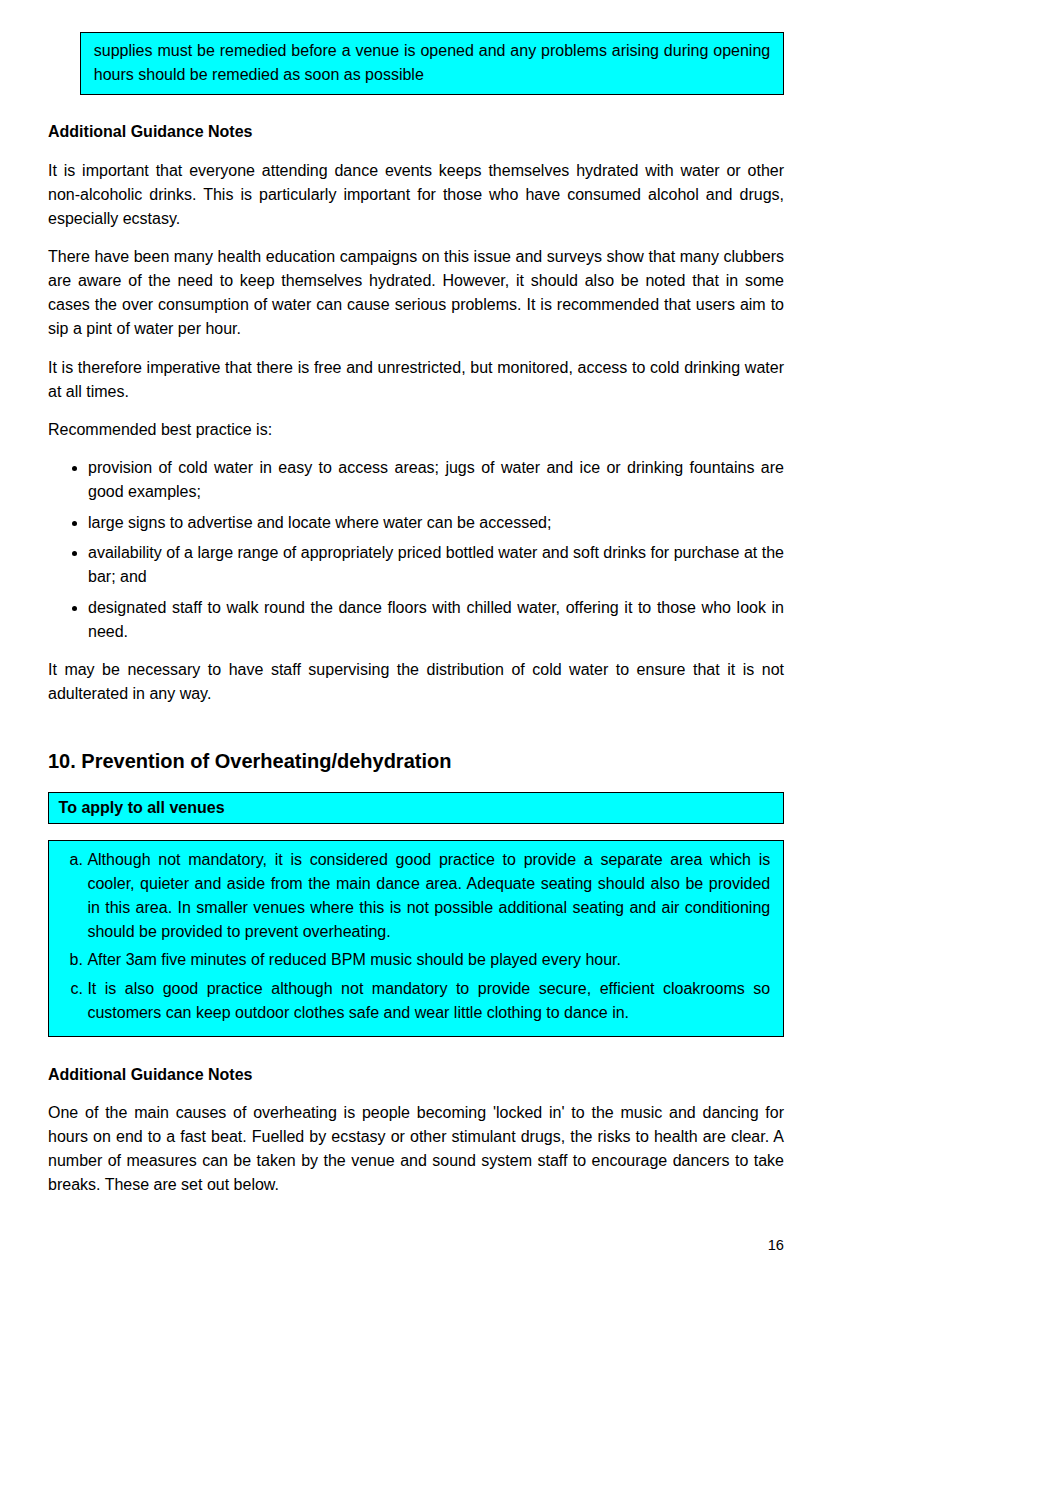supplies must be remedied before a venue is opened and any problems arising during opening hours should be remedied as soon as possible
Additional Guidance Notes
It is important that everyone attending dance events keeps themselves hydrated with water or other non-alcoholic drinks. This is particularly important for those who have consumed alcohol and drugs, especially ecstasy.
There have been many health education campaigns on this issue and surveys show that many clubbers are aware of the need to keep themselves hydrated. However, it should also be noted that in some cases the over consumption of water can cause serious problems. It is recommended that users aim to sip a pint of water per hour.
It is therefore imperative that there is free and unrestricted, but monitored, access to cold drinking water at all times.
Recommended best practice is:
provision of cold water in easy to access areas; jugs of water and ice or drinking fountains are good examples;
large signs to advertise and locate where water can be accessed;
availability of a large range of appropriately priced bottled water and soft drinks for purchase at the bar; and
designated staff to walk round the dance floors with chilled water, offering it to those who look in need.
It may be necessary to have staff supervising the distribution of cold water to ensure that it is not adulterated in any way.
10. Prevention of Overheating/dehydration
To apply to all venues
Although not mandatory, it is considered good practice to provide a separate area which is cooler, quieter and aside from the main dance area. Adequate seating should also be provided in this area. In smaller venues where this is not possible additional seating and air conditioning should be provided to prevent overheating.
After 3am five minutes of reduced BPM music should be played every hour.
It is also good practice although not mandatory to provide secure, efficient cloakrooms so customers can keep outdoor clothes safe and wear little clothing to dance in.
Additional Guidance Notes
One of the main causes of overheating is people becoming 'locked in' to the music and dancing for hours on end to a fast beat. Fuelled by ecstasy or other stimulant drugs, the risks to health are clear. A number of measures can be taken by the venue and sound system staff to encourage dancers to take breaks. These are set out below.
16